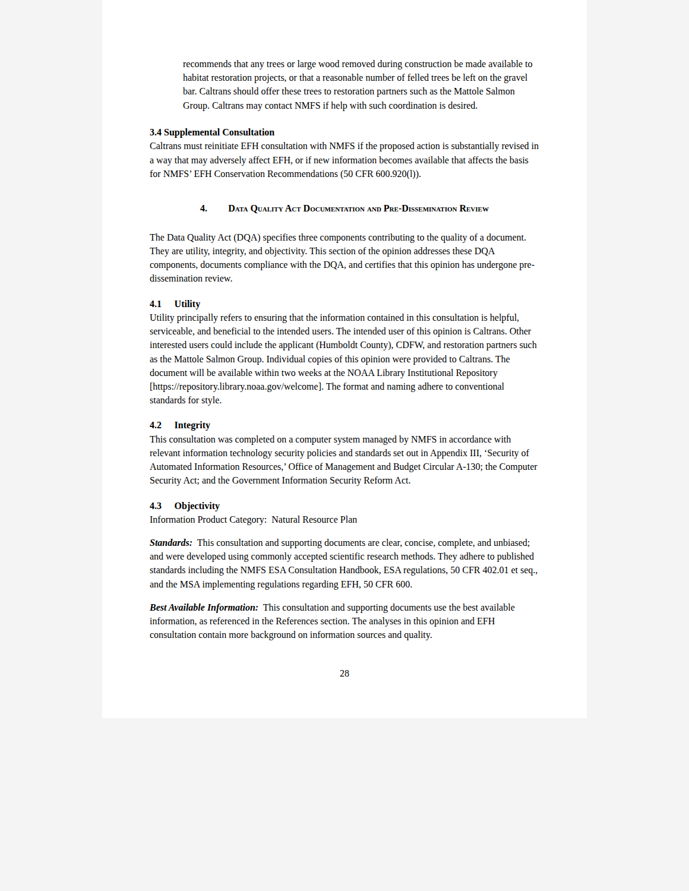recommends that any trees or large wood removed during construction be made available to habitat restoration projects, or that a reasonable number of felled trees be left on the gravel bar. Caltrans should offer these trees to restoration partners such as the Mattole Salmon Group. Caltrans may contact NMFS if help with such coordination is desired.
3.4 Supplemental Consultation
Caltrans must reinitiate EFH consultation with NMFS if the proposed action is substantially revised in a way that may adversely affect EFH, or if new information becomes available that affects the basis for NMFS’ EFH Conservation Recommendations (50 CFR 600.920(l)).
4. Data Quality Act Documentation and Pre-Dissemination Review
The Data Quality Act (DQA) specifies three components contributing to the quality of a document. They are utility, integrity, and objectivity. This section of the opinion addresses these DQA components, documents compliance with the DQA, and certifies that this opinion has undergone pre-dissemination review.
4.1 Utility
Utility principally refers to ensuring that the information contained in this consultation is helpful, serviceable, and beneficial to the intended users. The intended user of this opinion is Caltrans. Other interested users could include the applicant (Humboldt County), CDFW, and restoration partners such as the Mattole Salmon Group. Individual copies of this opinion were provided to Caltrans. The document will be available within two weeks at the NOAA Library Institutional Repository [https://repository.library.noaa.gov/welcome]. The format and naming adhere to conventional standards for style.
4.2 Integrity
This consultation was completed on a computer system managed by NMFS in accordance with relevant information technology security policies and standards set out in Appendix III, ‘Security of Automated Information Resources,’ Office of Management and Budget Circular A-130; the Computer Security Act; and the Government Information Security Reform Act.
4.3 Objectivity
Information Product Category: Natural Resource Plan
Standards: This consultation and supporting documents are clear, concise, complete, and unbiased; and were developed using commonly accepted scientific research methods. They adhere to published standards including the NMFS ESA Consultation Handbook, ESA regulations, 50 CFR 402.01 et seq., and the MSA implementing regulations regarding EFH, 50 CFR 600.
Best Available Information: This consultation and supporting documents use the best available information, as referenced in the References section. The analyses in this opinion and EFH consultation contain more background on information sources and quality.
28